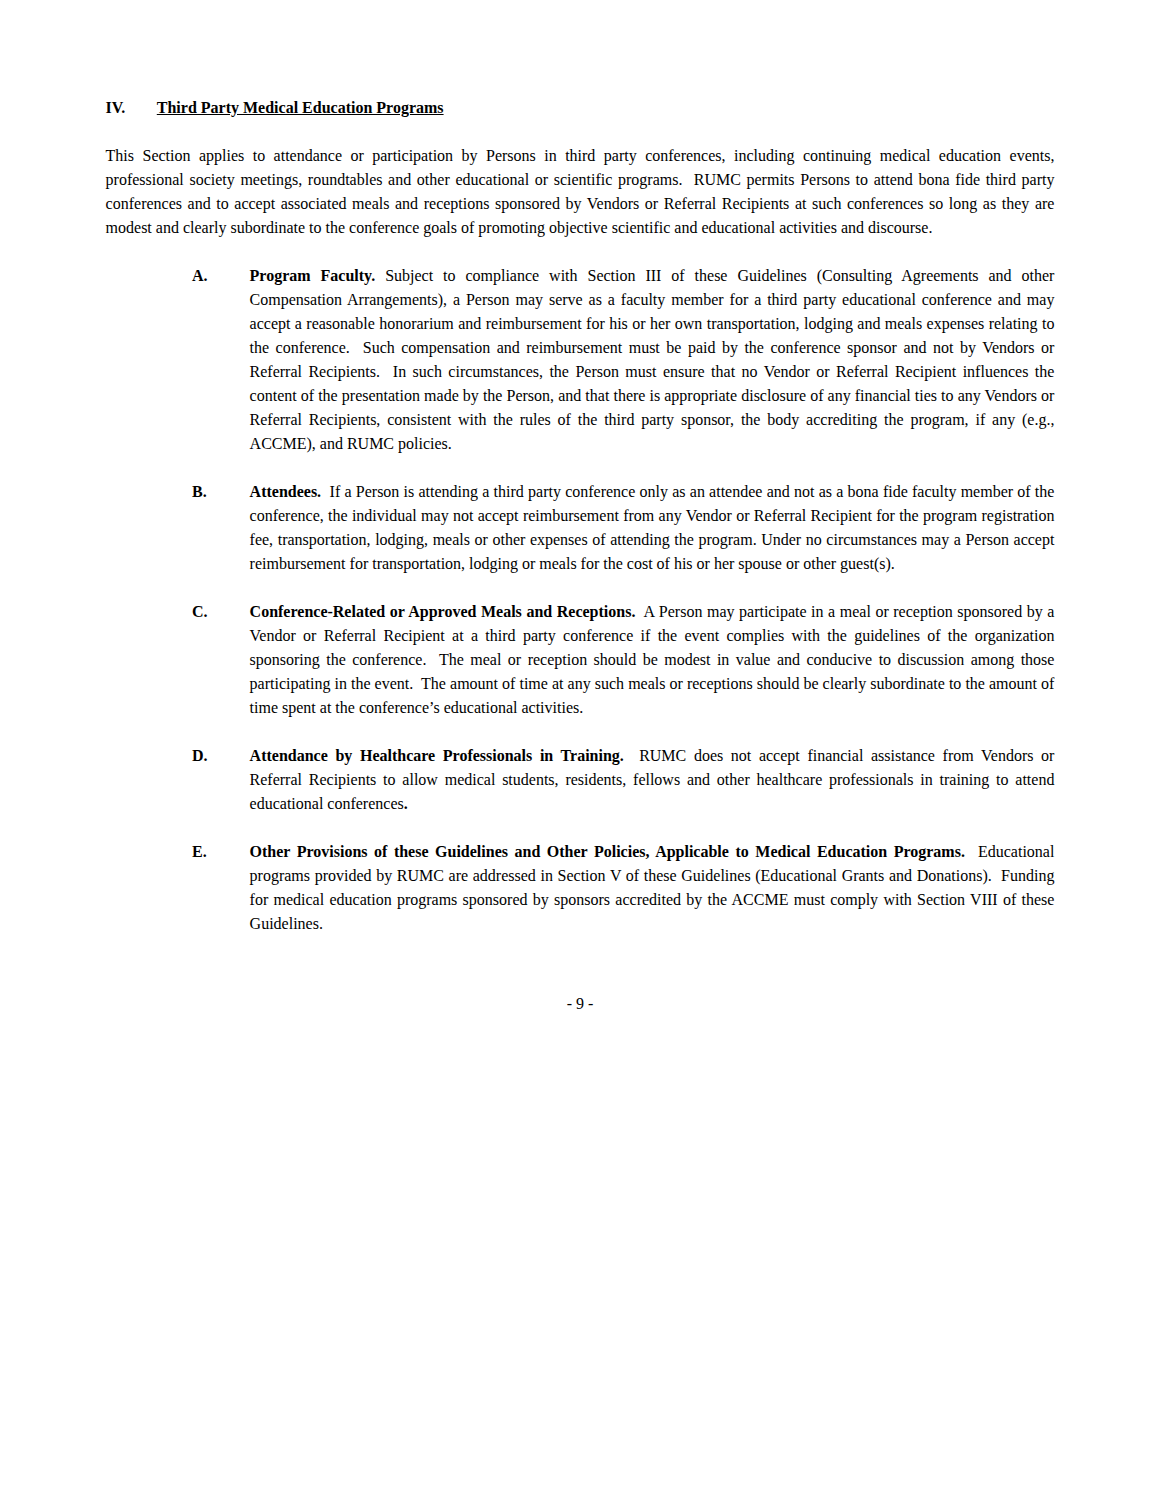IV. Third Party Medical Education Programs
This Section applies to attendance or participation by Persons in third party conferences, including continuing medical education events, professional society meetings, roundtables and other educational or scientific programs. RUMC permits Persons to attend bona fide third party conferences and to accept associated meals and receptions sponsored by Vendors or Referral Recipients at such conferences so long as they are modest and clearly subordinate to the conference goals of promoting objective scientific and educational activities and discourse.
A. Program Faculty. Subject to compliance with Section III of these Guidelines (Consulting Agreements and other Compensation Arrangements), a Person may serve as a faculty member for a third party educational conference and may accept a reasonable honorarium and reimbursement for his or her own transportation, lodging and meals expenses relating to the conference. Such compensation and reimbursement must be paid by the conference sponsor and not by Vendors or Referral Recipients. In such circumstances, the Person must ensure that no Vendor or Referral Recipient influences the content of the presentation made by the Person, and that there is appropriate disclosure of any financial ties to any Vendors or Referral Recipients, consistent with the rules of the third party sponsor, the body accrediting the program, if any (e.g., ACCME), and RUMC policies.
B. Attendees. If a Person is attending a third party conference only as an attendee and not as a bona fide faculty member of the conference, the individual may not accept reimbursement from any Vendor or Referral Recipient for the program registration fee, transportation, lodging, meals or other expenses of attending the program. Under no circumstances may a Person accept reimbursement for transportation, lodging or meals for the cost of his or her spouse or other guest(s).
C. Conference-Related or Approved Meals and Receptions. A Person may participate in a meal or reception sponsored by a Vendor or Referral Recipient at a third party conference if the event complies with the guidelines of the organization sponsoring the conference. The meal or reception should be modest in value and conducive to discussion among those participating in the event. The amount of time at any such meals or receptions should be clearly subordinate to the amount of time spent at the conference’s educational activities.
D. Attendance by Healthcare Professionals in Training. RUMC does not accept financial assistance from Vendors or Referral Recipients to allow medical students, residents, fellows and other healthcare professionals in training to attend educational conferences.
E. Other Provisions of these Guidelines and Other Policies, Applicable to Medical Education Programs. Educational programs provided by RUMC are addressed in Section V of these Guidelines (Educational Grants and Donations). Funding for medical education programs sponsored by sponsors accredited by the ACCME must comply with Section VIII of these Guidelines.
- 9 -